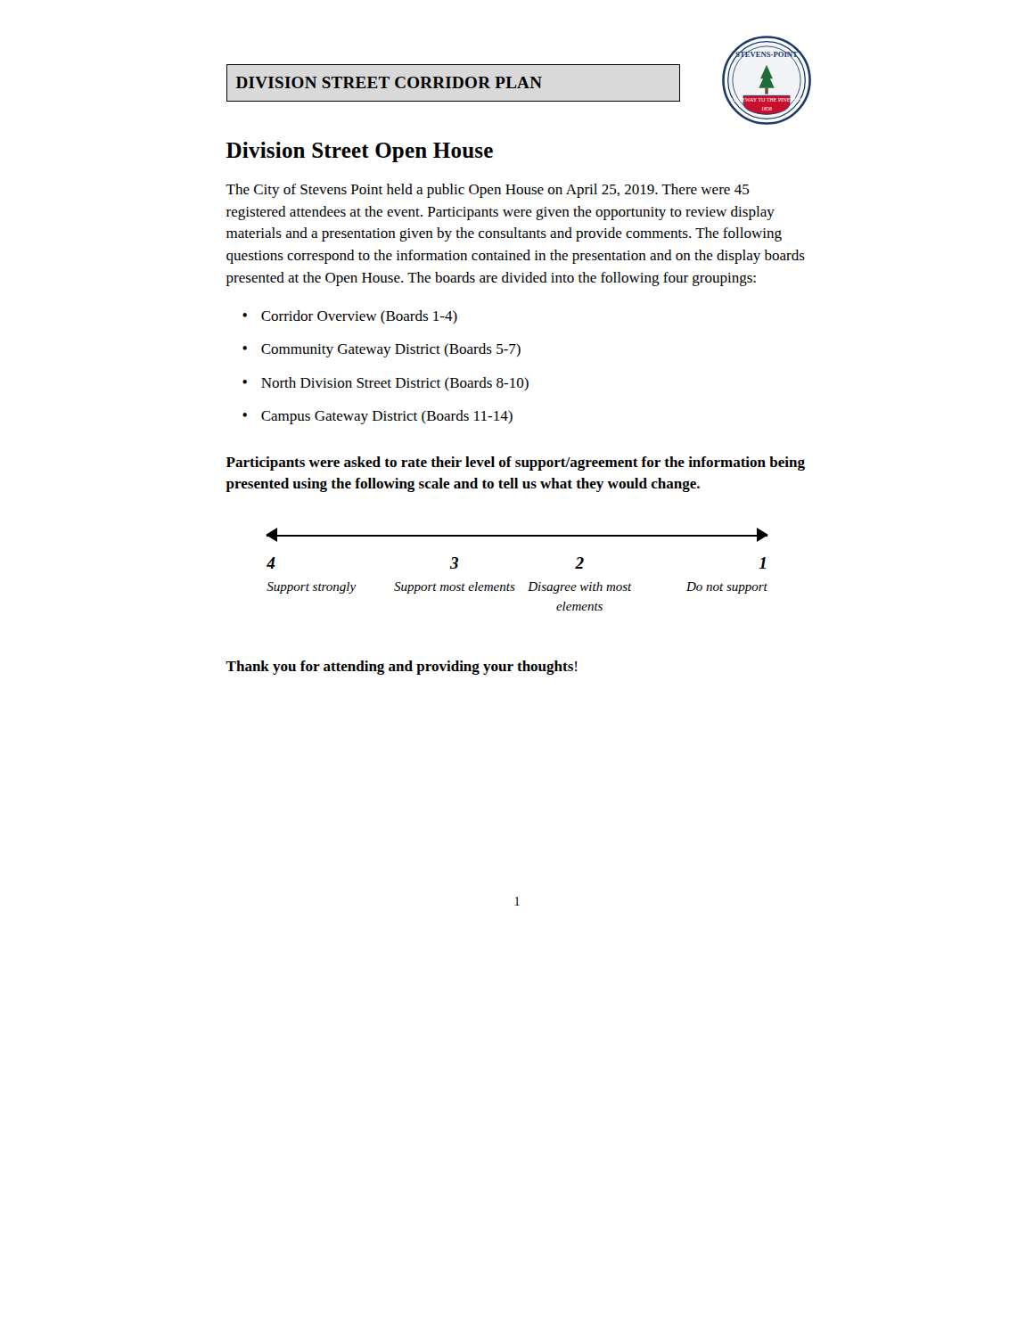DIVISION STREET CORRIDOR PLAN
STEVENS·POINT GATEWAY TO THE PINERIES 1858
Division Street Open House
The City of Stevens Point held a public Open House on April 25, 2019. There were 45 registered attendees at the event. Participants were given the opportunity to review display materials and a presentation given by the consultants and provide comments. The following questions correspond to the information contained in the presentation and on the display boards presented at the Open House. The boards are divided into the following four groupings:
Corridor Overview (Boards 1-4)
Community Gateway District (Boards 5-7)
North Division Street District (Boards 8-10)
Campus Gateway District (Boards 11-14)
Participants were asked to rate their level of support/agreement for the information being presented using the following scale and to tell us what they would change.
4
3
2
1
Support strongly
Support most elements
Disagree with most elements
Do not support
Thank you for attending and providing your thoughts!
1